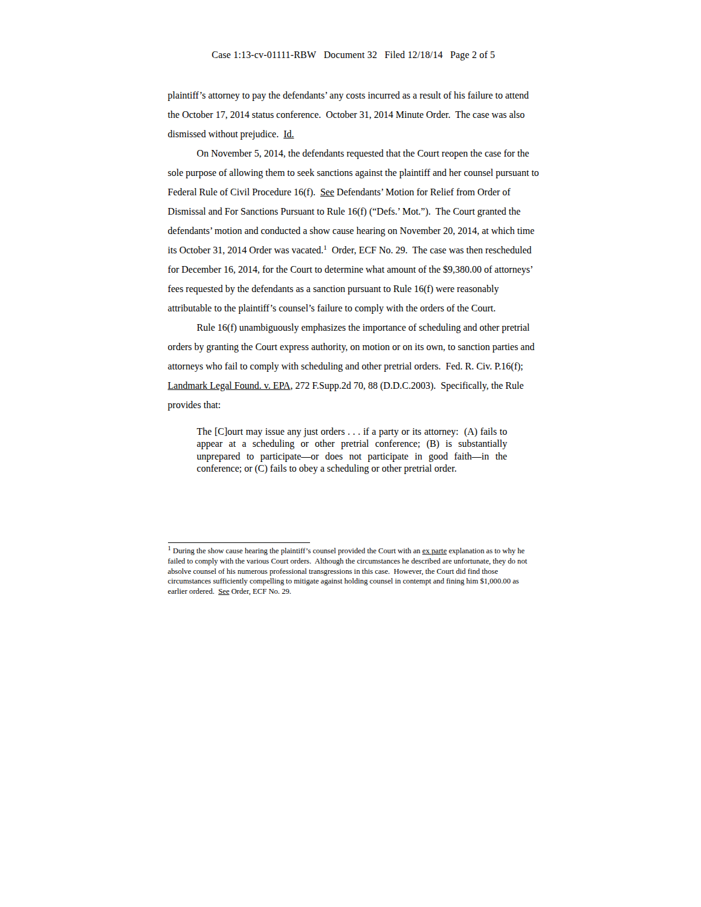Case 1:13-cv-01111-RBW Document 32 Filed 12/18/14 Page 2 of 5
plaintiff’s attorney to pay the defendants’ any costs incurred as a result of his failure to attend the October 17, 2014 status conference. October 31, 2014 Minute Order. The case was also dismissed without prejudice. Id.
On November 5, 2014, the defendants requested that the Court reopen the case for the sole purpose of allowing them to seek sanctions against the plaintiff and her counsel pursuant to Federal Rule of Civil Procedure 16(f). See Defendants’ Motion for Relief from Order of Dismissal and For Sanctions Pursuant to Rule 16(f) (“Defs.’ Mot.”). The Court granted the defendants’ motion and conducted a show cause hearing on November 20, 2014, at which time its October 31, 2014 Order was vacated.1 Order, ECF No. 29. The case was then rescheduled for December 16, 2014, for the Court to determine what amount of the $9,380.00 of attorneys’ fees requested by the defendants as a sanction pursuant to Rule 16(f) were reasonably attributable to the plaintiff’s counsel’s failure to comply with the orders of the Court.
Rule 16(f) unambiguously emphasizes the importance of scheduling and other pretrial orders by granting the Court express authority, on motion or on its own, to sanction parties and attorneys who fail to comply with scheduling and other pretrial orders. Fed. R. Civ. P.16(f); Landmark Legal Found. v. EPA, 272 F.Supp.2d 70, 88 (D.D.C.2003). Specifically, the Rule provides that:
The [C]ourt may issue any just orders . . . if a party or its attorney: (A) fails to appear at a scheduling or other pretrial conference; (B) is substantially unprepared to participate—or does not participate in good faith—in the conference; or (C) fails to obey a scheduling or other pretrial order.
1 During the show cause hearing the plaintiff’s counsel provided the Court with an ex parte explanation as to why he failed to comply with the various Court orders. Although the circumstances he described are unfortunate, they do not absolve counsel of his numerous professional transgressions in this case. However, the Court did find those circumstances sufficiently compelling to mitigate against holding counsel in contempt and fining him $1,000.00 as earlier ordered. See Order, ECF No. 29.